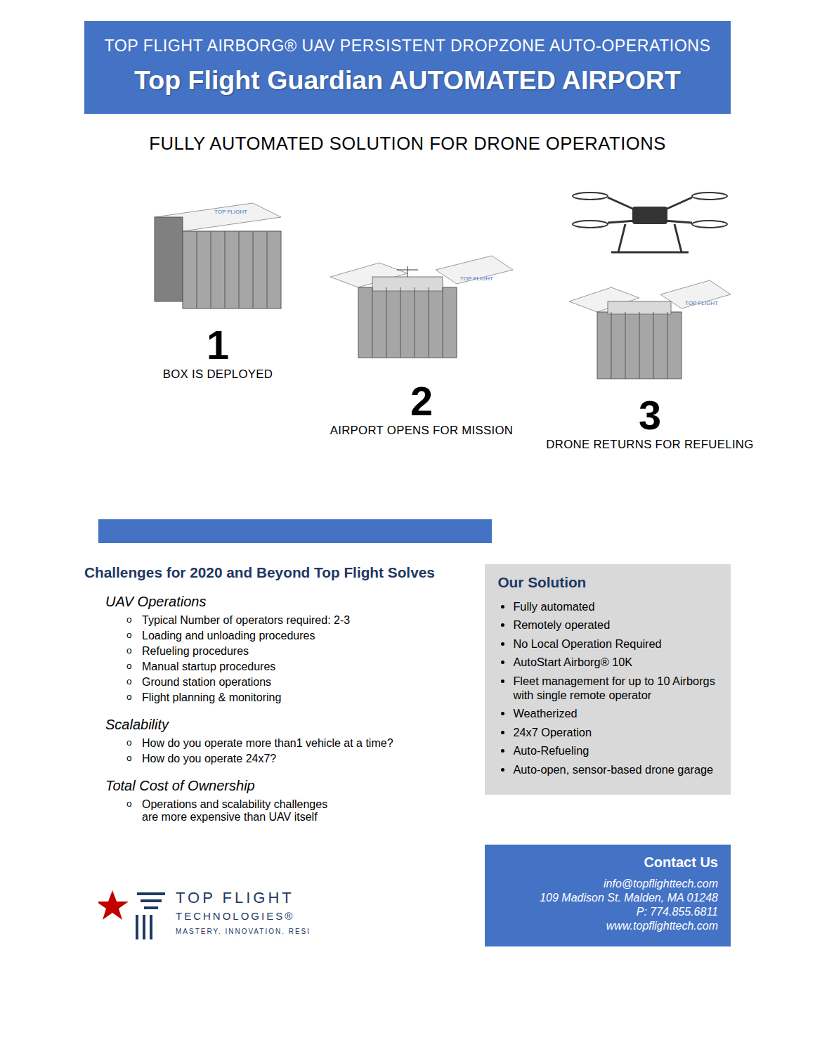TOP FLIGHT AIRBORG® UAV PERSISTENT DROPZONE AUTO-OPERATIONS
Top Flight Guardian AUTOMATED AIRPORT
FULLY AUTOMATED SOLUTION FOR DRONE OPERATIONS
1
BOX IS DEPLOYED
2
AIRPORT OPENS FOR MISSION
3
DRONE RETURNS FOR REFUELING
Challenges for 2020 and Beyond Top Flight Solves
UAV Operations
Typical Number of operators required: 2-3
Loading and unloading procedures
Refueling procedures
Manual startup procedures
Ground station operations
Flight planning & monitoring
Scalability
How do you operate more than1 vehicle at a time?
How do you operate 24x7?
Total Cost of Ownership
Operations and scalability challenges
are more expensive than UAV itself
Our Solution
Fully automated
Remotely operated
No Local Operation Required
AutoStart Airborg® 10K
Fleet management for up to 10 Airborgs with single remote operator
Weatherized
24x7 Operation
Auto-Refueling
Auto-open, sensor-based drone garage
Contact Us
info@topflighttech.com
109 Madison St. Malden, MA 01248
P: 774.855.6811
www.topflighttech.com